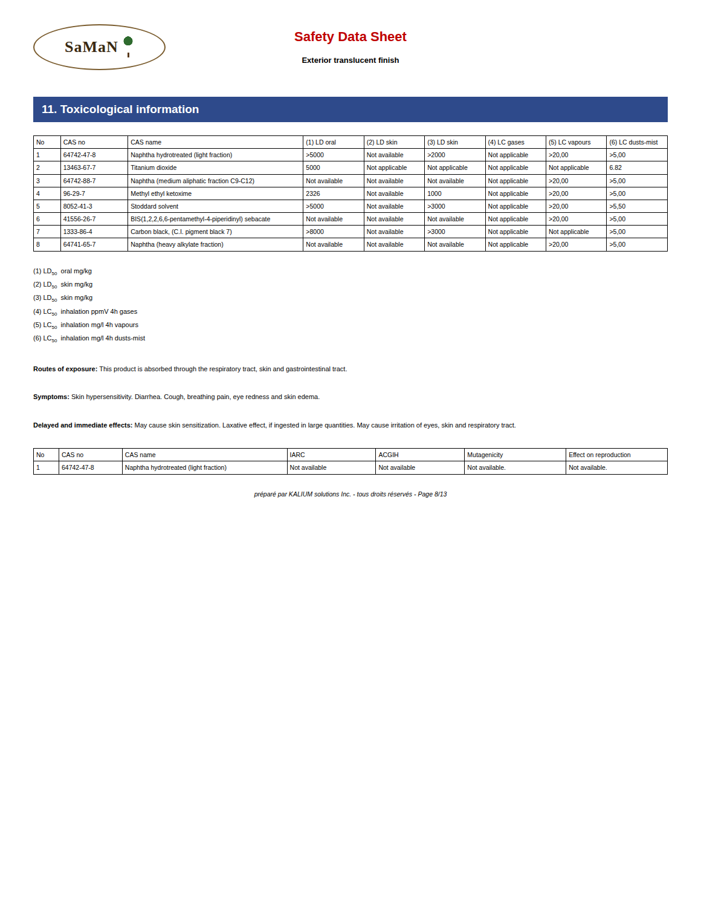SaMaN
Safety Data Sheet
Exterior translucent finish
11. Toxicological information
| No | CAS no | CAS name | (1) LD oral | (2) LD skin | (3) LD skin | (4) LC gases | (5) LC vapours | (6) LC dusts-mist |
| --- | --- | --- | --- | --- | --- | --- | --- | --- |
| 1 | 64742-47-8 | Naphtha hydrotreated (light fraction) | >5000 | Not available | >2000 | Not applicable | >20,00 | >5,00 |
| 2 | 13463-67-7 | Titanium dioxide | 5000 | Not applicable | Not applicable | Not applicable | Not applicable | 6.82 |
| 3 | 64742-88-7 | Naphtha (medium aliphatic fraction C9-C12) | Not available | Not available | Not available | Not applicable | >20,00 | >5,00 |
| 4 | 96-29-7 | Methyl ethyl ketoxime | 2326 | Not available | 1000 | Not applicable | >20,00 | >5,00 |
| 5 | 8052-41-3 | Stoddard solvent | >5000 | Not available | >3000 | Not applicable | >20,00 | >5,50 |
| 6 | 41556-26-7 | BIS(1,2,2,6,6-pentamethyl-4-piperidinyl) sebacate | Not available | Not available | Not available | Not applicable | >20,00 | >5,00 |
| 7 | 1333-86-4 | Carbon black, (C.I. pigment black 7) | >8000 | Not available | >3000 | Not applicable | Not applicable | >5,00 |
| 8 | 64741-65-7 | Naphtha (heavy alkylate fraction) | Not available | Not available | Not available | Not applicable | >20,00 | >5,00 |
(1) LD50 oral mg/kg
(2) LD50 skin mg/kg
(3) LD50 skin mg/kg
(4) LC50 inhalation ppmV 4h gases
(5) LC50 inhalation mg/l 4h vapours
(6) LC50 inhalation mg/l 4h dusts-mist
Routes of exposure: This product is absorbed through the respiratory tract, skin and gastrointestinal tract.
Symptoms: Skin hypersensitivity. Diarrhea. Cough, breathing pain, eye redness and skin edema.
Delayed and immediate effects: May cause skin sensitization. Laxative effect, if ingested in large quantities. May cause irritation of eyes, skin and respiratory tract.
| No | CAS no | CAS name | IARC | ACGIH | Mutagenicity | Effect on reproduction |
| --- | --- | --- | --- | --- | --- | --- |
| 1 | 64742-47-8 | Naphtha hydrotreated (light fraction) | Not available | Not available | Not available. | Not available. |
préparé par KALIUM solutions Inc. - tous droits réservés - Page 8/13